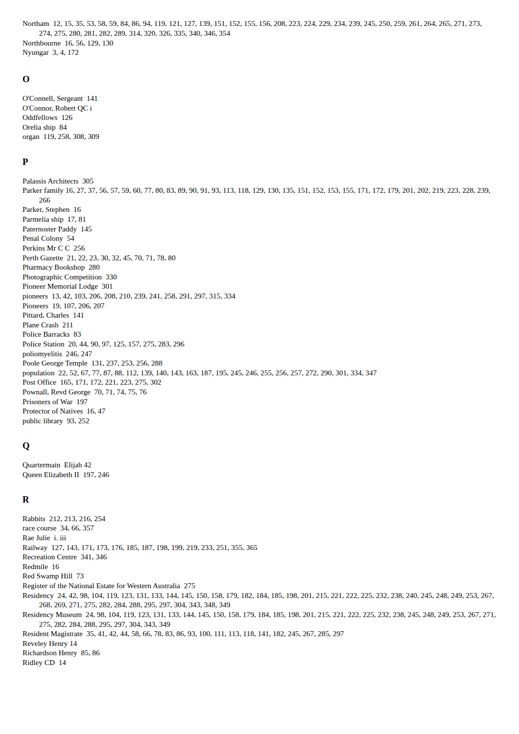Northam 12, 15, 35, 53, 58, 59, 84, 86, 94, 119, 121, 127, 139, 151, 152, 155, 156, 208, 223, 224, 229, 234, 239, 245, 250, 259, 261, 264, 265, 271, 273, 274, 275, 280, 281, 282, 289, 314, 320, 326, 335, 340, 346, 354
Northbourne 16, 56, 129, 130
Nyungar 3, 4, 172
O
O'Connell, Sergeant 141
O'Connor, Robert QC i
Oddfellows 126
Orelia ship 84
organ 119, 258, 308, 309
P
Palassis Architects 305
Parker family 16, 27, 37, 56, 57, 59, 60, 77, 80, 83, 89, 90, 91, 93, 113, 118, 129, 130, 135, 151, 152, 153, 155, 171, 172, 179, 201, 202, 219, 223, 228, 239, 266
Parker, Stephen 16
Parmelia ship 17, 81
Paternoster Paddy 145
Penal Colony 54
Perkins Mr C C 256
Perth Gazette 21, 22, 23, 30, 32, 45, 70, 71, 78, 80
Pharmacy Bookshop 280
Photographic Competition 330
Pioneer Memorial Lodge 301
pioneers 13, 42, 103, 206, 208, 210, 239, 241, 258, 291, 297, 315, 334
Pioneers 19, 107, 206, 207
Pittard, Charles 141
Plane Crash 211
Police Barracks 83
Police Station 20, 44, 90, 97, 125, 157, 275, 283, 296
poliomyelitis 246, 247
Poole George Temple 131, 237, 253, 256, 288
population 22, 52, 67, 77, 87, 88, 112, 139, 140, 143, 163, 187, 195, 245, 246, 255, 256, 257, 272, 290, 301, 334, 347
Post Office 165, 171, 172, 221, 223, 275, 302
Pownall, Revd George 70, 71, 74, 75, 76
Prisoners of War 197
Protector of Natives 16, 47
public library 93, 252
Q
Quartermain Elijah 42
Queen Elizabeth II 197, 246
R
Rabbits 212, 213, 216, 254
race course 34, 66, 357
Rae Julie i. iii
Railway 127, 143, 171, 173, 176, 185, 187, 198, 199, 219, 233, 251, 355, 365
Recreation Centre 341, 346
Redmile 16
Red Swamp Hill 73
Register of the National Estate for Western Australia 275
Residency 24, 42, 98, 104, 119, 123, 131, 133, 144, 145, 150, 158, 179, 182, 184, 185, 198, 201, 215, 221, 222, 225, 232, 238, 240, 245, 248, 249, 253, 267, 268, 269, 271, 275, 282, 284, 288, 295, 297, 304, 343, 348, 349
Residency Museum 24, 98, 104, 119, 123, 131, 133, 144, 145, 150, 158, 179, 184, 185, 198, 201, 215, 221, 222, 225, 232, 238, 245, 248, 249, 253, 267, 271, 275, 282, 284, 288, 295, 297, 304, 343, 349
Resident Magistrate 35, 41, 42, 44, 58, 66, 78, 83, 86, 93, 100, 111, 113, 118, 141, 182, 245, 267, 285, 297
Reveley Henry 14
Richardson Henry 85, 86
Ridley CD 14